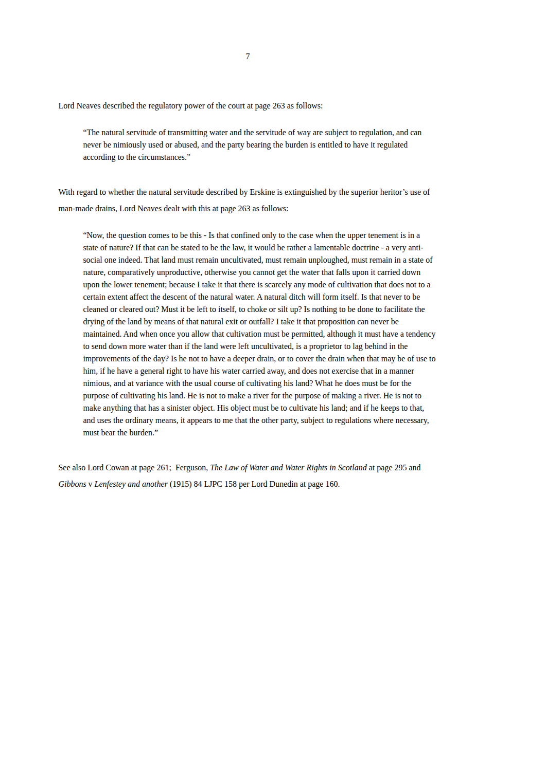7
Lord Neaves described the regulatory power of the court at page 263 as follows:
“The natural servitude of transmitting water and the servitude of way are subject to regulation, and can never be nimiously used or abused, and the party bearing the burden is entitled to have it regulated according to the circumstances.”
With regard to whether the natural servitude described by Erskine is extinguished by the superior heritor’s use of man-made drains, Lord Neaves dealt with this at page 263 as follows:
“Now, the question comes to be this - Is that confined only to the case when the upper tenement is in a state of nature? If that can be stated to be the law, it would be rather a lamentable doctrine - a very anti-social one indeed. That land must remain uncultivated, must remain unploughed, must remain in a state of nature, comparatively unproductive, otherwise you cannot get the water that falls upon it carried down upon the lower tenement; because I take it that there is scarcely any mode of cultivation that does not to a certain extent affect the descent of the natural water. A natural ditch will form itself. Is that never to be cleaned or cleared out? Must it be left to itself, to choke or silt up? Is nothing to be done to facilitate the drying of the land by means of that natural exit or outfall? I take it that proposition can never be maintained. And when once you allow that cultivation must be permitted, although it must have a tendency to send down more water than if the land were left uncultivated, is a proprietor to lag behind in the improvements of the day? Is he not to have a deeper drain, or to cover the drain when that may be of use to him, if he have a general right to have his water carried away, and does not exercise that in a manner nimious, and at variance with the usual course of cultivating his land? What he does must be for the purpose of cultivating his land. He is not to make a river for the purpose of making a river. He is not to make anything that has a sinister object. His object must be to cultivate his land; and if he keeps to that, and uses the ordinary means, it appears to me that the other party, subject to regulations where necessary, must bear the burden.”
See also Lord Cowan at page 261; Ferguson, The Law of Water and Water Rights in Scotland at page 295 and Gibbons v Lenfestey and another (1915) 84 LJPC 158 per Lord Dunedin at page 160.